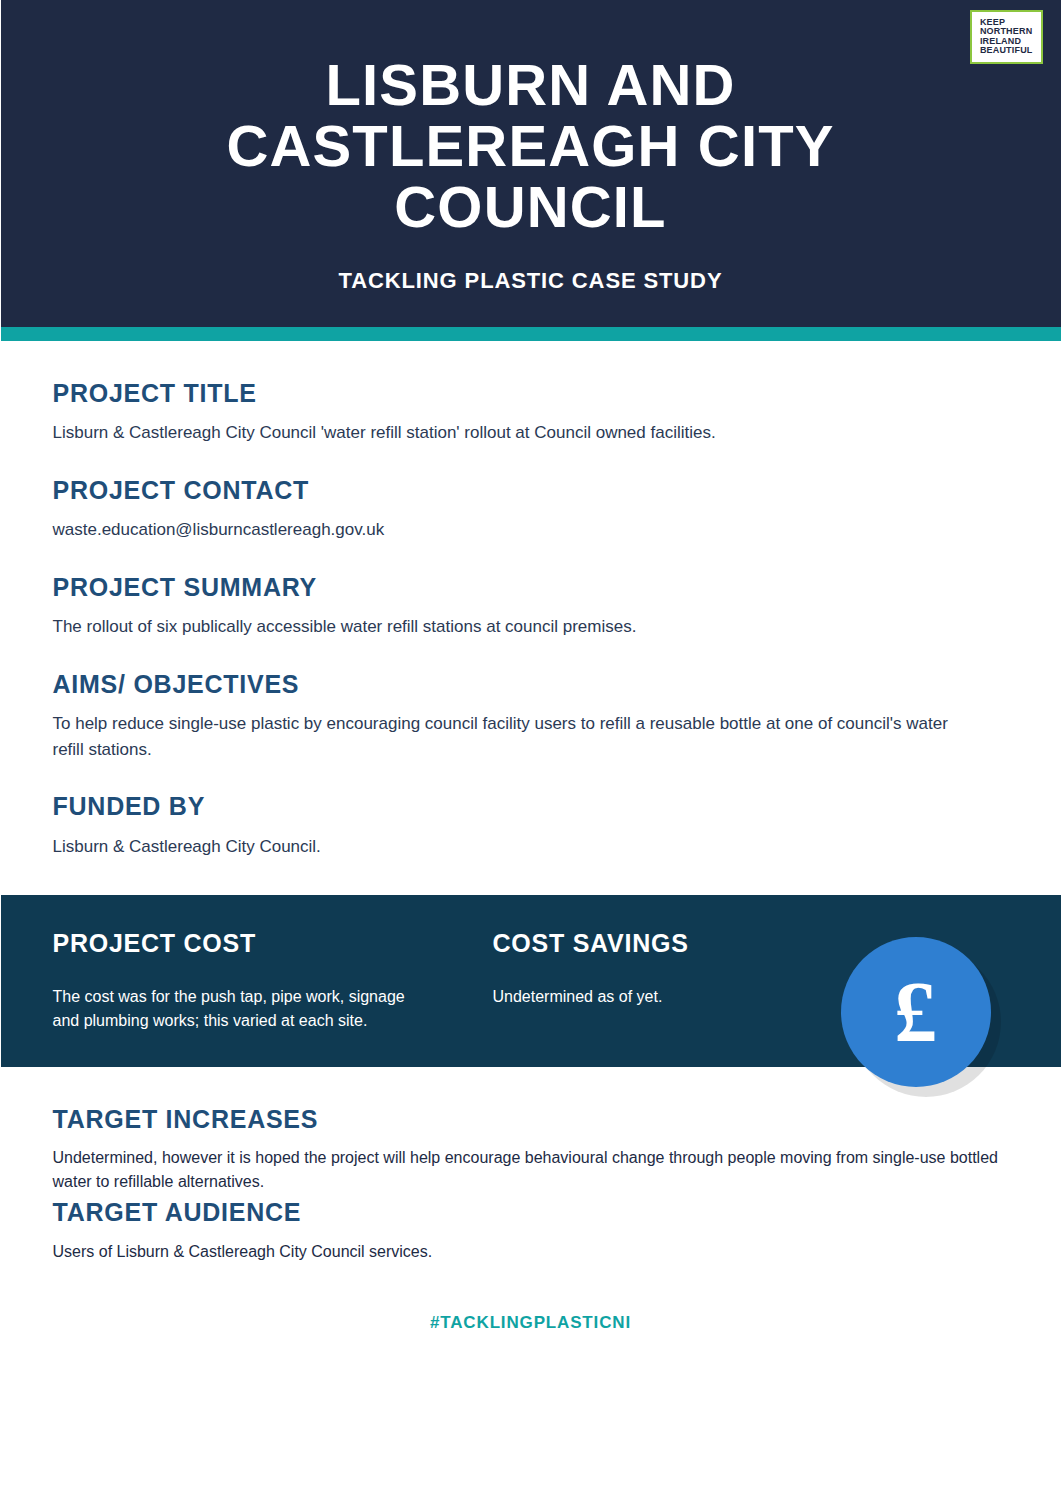Keep Northern Ireland Beautiful
Lisburn and Castlereagh City Council
Tackling Plastic Case Study
Project Title
Lisburn & Castlereagh City Council 'water refill station' rollout at Council owned facilities.
Project Contact
waste.education@lisburncastlereagh.gov.uk
Project Summary
The rollout of six publically accessible water refill stations at council premises.
Aims/ Objectives
To help reduce single-use plastic by encouraging council facility users to refill a reusable bottle at one of council's water refill stations.
Funded By
Lisburn & Castlereagh City Council.
Project Cost
The cost was for the push tap, pipe work, signage and plumbing works; this varied at each site.
Cost Savings
Undetermined as of yet.
£
Target Increases
Undetermined, however it is hoped the project will help encourage behavioural change through people moving from single-use bottled water to refillable alternatives.
Target Audience
Users of Lisburn & Castlereagh City Council services.
#TACKLINGPLASTICNI